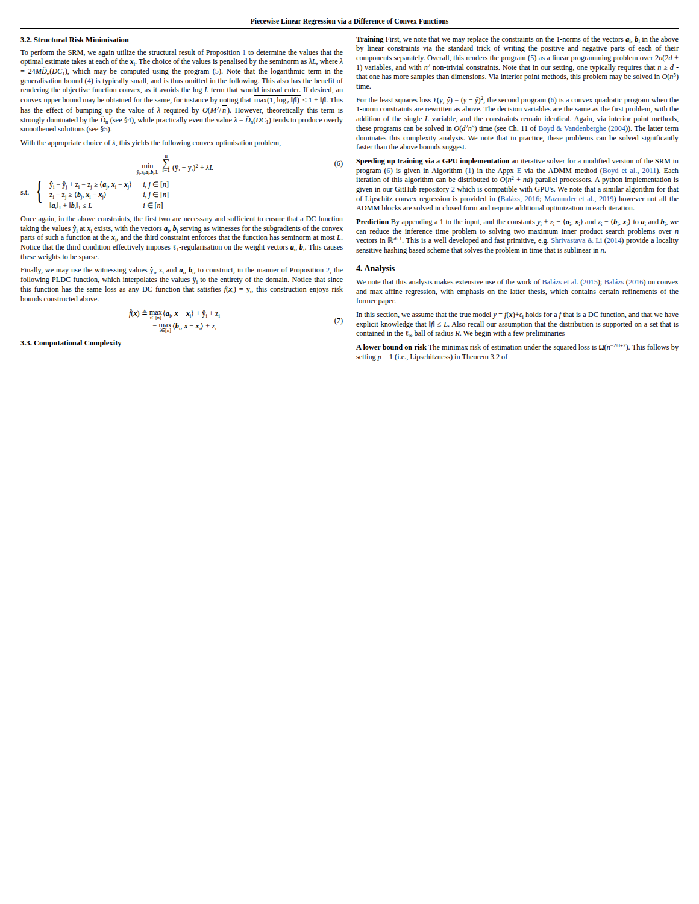Piecewise Linear Regression via a Difference of Convex Functions
3.2. Structural Risk Minimisation
To perform the SRM, we again utilize the structural result of Proposition 1 to determine the values that the optimal estimate takes at each of the xi. The choice of the values is penalised by the seminorm as λL, where λ = 24MD̂n(DC 1), which may be computed using the program (5). Note that the logarithmic term in the generalisation bound (4) is typically small, and is thus omitted in the following. This also has the benefit of rendering the objective function convex, as it avoids the log L term that would instead enter. If desired, an convex upper bound may be obtained for the same, for instance by noting that max(1, log2 ‖f‖) ≤ 1 + ‖f‖. This has the effect of bumping up the value of λ required by O(M 2/n). However, theoretically this term is strongly dominated by the D̂n (see §4), while practically even the value λ = D̂n(DC 1) tends to produce overly smoothened solutions (see §5).
With the appropriate choice of λ, this yields the following convex optimisation problem,
min ŷi,zi,ai,bi,L n∑i=1 (ŷi − yi)2 + λL
(6)
s.t.
{
| ŷ i − ŷ j + z i − z j ≥ ⟨ a j , x i − x j ⟩ | i , j ∈ [ n ] |
| z i − z j ≥ ⟨ b j , x i − x j ⟩ | i , j ∈ [ n ] |
| ‖ a i ‖ 1 + ‖ b i ‖ 1 ≤ L | i ∈ [ n ] |
Once again, in the above constraints, the first two are necessary and sufficient to ensure that a DC function taking the values ŷi at xi exists, with the vectors ai, bi serving as witnesses for the subgradients of the convex parts of such a function at the xi, and the third constraint enforces that the function has seminorm at most L. Notice that the third condition effectively imposes ℓ1-regularisation on the weight vectors ai, bi. This causes these weights to be sparse.
Finally, we may use the witnessing values ŷi, zi and ai, bi, to construct, in the manner of Proposition 2, the following PLDC function, which interpolates the values ŷi to the entirety of the domain. Notice that since this function has the same loss as any DC function that satisfies f(xi) = yi, this construction enjoys risk bounds constructed above.
f̂(x) ≜ max i∈[n]⟨ai, x − xi⟩ + ŷi + zi
− max i∈[n]⟨bi, x − xi⟩ + zi
(7)
3.3. Computational Complexity
Training First, we note that we may replace the constraints on the 1-norms of the vectors ai, bi in the above by linear constraints via the standard trick of writing the positive and negative parts of each of their components separately. Overall, this renders the program (5) as a linear programming problem over 2n(2d + 1) variables, and with n 2 non-trivial constraints. Note that in our setting, one typically requires that n ≥ d - that one has more samples than dimensions. Via interior point methods, this problem may be solved in O(n 5) time.
For the least squares loss ℓ(y, ŷ) = (y − ŷ)2, the second program (6) is a convex quadratic program when the 1-norm constraints are rewritten as above. The decision variables are the same as the first problem, with the addition of the single L variable, and the constraints remain identical. Again, via interior point methods, these programs can be solved in O(d 2 n 5) time (see Ch. 11 of Boyd & Vandenberghe (2004)). The latter term dominates this complexity analysis. We note that in practice, these problems can be solved significantly faster than the above bounds suggest.
Speeding up training via a GPU implementation an iterative solver for a modified version of the SRM in program (6) is given in Algorithm (1) in the Appx E via the ADMM method (Boyd et al., 2011). Each iteration of this algorithm can be distributed to O(n 2 + nd) parallel processors. A python implementation is given in our GitHub repository 2 which is compatible with GPU's. We note that a similar algorithm for that of Lipschitz convex regression is provided in (Balázs, 2016; Mazumder et al., 2019) however not all the ADMM blocks are solved in closed form and require additional optimization in each iteration.
Prediction By appending a 1 to the input, and the constants yi + zi − ⟨ai, xi⟩ and zi − ⟨bi, xi⟩ to ai and bi, we can reduce the inference time problem to solving two maximum inner product search problems over n vectors in ℝd+1. This is a well developed and fast primitive, e.g. Shrivastava & Li (2014) provide a locality sensitive hashing based scheme that solves the problem in time that is sublinear in n.
4. Analysis
We note that this analysis makes extensive use of the work of Balázs et al. (2015); Balázs (2016) on convex and max-affine regression, with emphasis on the latter thesis, which contains certain refinements of the former paper.
In this section, we assume that the true model y = f(x)+εi holds for a f that is a DC function, and that we have explicit knowledge that ‖f‖ ≤ L. Also recall our assumption that the distribution is supported on a set that is contained in the ℓ∞ ball of radius R. We begin with a few preliminaries
A lower bound on risk The minimax risk of estimation under the squared loss is Ω(n−2/d+2). This follows by setting p = 1 (i.e., Lipschitzness) in Theorem 3.2 of